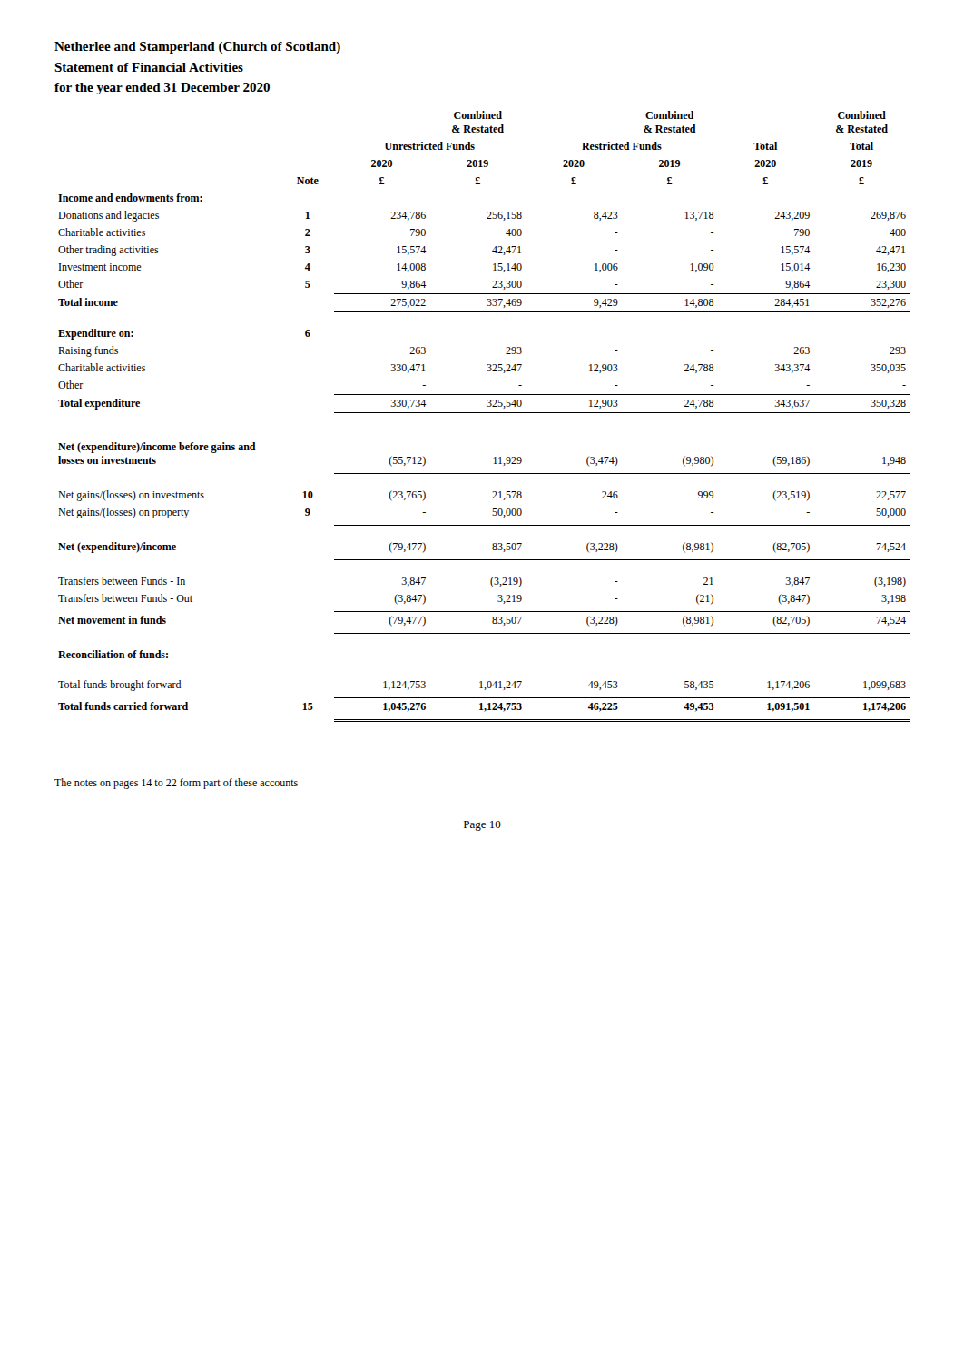Netherlee and Stamperland (Church of Scotland)
Statement of Financial Activities
for the year ended 31 December 2020
| | | | Combined & Restated | | Combined & Restated | | Combined & Restated |
| | | Unrestricted Funds | Restricted Funds | Total | Total |
| | | 2020 | 2019 | 2020 | 2019 | 2020 | 2019 |
| | Note | £ | £ | £ | £ | £ | £ |
| Income and endowments from: | | | | | | | |
| Donations and legacies | 1 | 234,786 | 256,158 | 8,423 | 13,718 | 243,209 | 269,876 |
| Charitable activities | 2 | 790 | 400 | - | - | 790 | 400 |
| Other trading activities | 3 | 15,574 | 42,471 | - | - | 15,574 | 42,471 |
| Investment income | 4 | 14,008 | 15,140 | 1,006 | 1,090 | 15,014 | 16,230 |
| Other | 5 | 9,864 | 23,300 | - | - | 9,864 | 23,300 |
| Total income | | 275,022 | 337,469 | 9,429 | 14,808 | 284,451 | 352,276 |
| Expenditure on: | 6 | | | | | | |
| Raising funds | | 263 | 293 | - | - | 263 | 293 |
| Charitable activities | | 330,471 | 325,247 | 12,903 | 24,788 | 343,374 | 350,035 |
| Other | | - | - | - | - | - | - |
| Total expenditure | | 330,734 | 325,540 | 12,903 | 24,788 | 343,637 | 350,328 |
| Net (expenditure)/income before gains and losses on investments | | (55,712) | 11,929 | (3,474) | (9,980) | (59,186) | 1,948 |
| Net gains/(losses) on investments | 10 | (23,765) | 21,578 | 246 | 999 | (23,519) | 22,577 |
| Net gains/(losses) on property | 9 | - | 50,000 | - | - | - | 50,000 |
| Net (expenditure)/income | | (79,477) | 83,507 | (3,228) | (8,981) | (82,705) | 74,524 |
| Transfers between Funds - In | | 3,847 | (3,219) | - | 21 | 3,847 | (3,198) |
| Transfers between Funds - Out | | (3,847) | 3,219 | - | (21) | (3,847) | 3,198 |
| Net movement in funds | | (79,477) | 83,507 | (3,228) | (8,981) | (82,705) | 74,524 |
| Reconciliation of funds: | | | | | | | |
| Total funds brought forward | | 1,124,753 | 1,041,247 | 49,453 | 58,435 | 1,174,206 | 1,099,683 |
| Total funds carried forward | 15 | 1,045,276 | 1,124,753 | 46,225 | 49,453 | 1,091,501 | 1,174,206 |
The notes on pages 14 to 22 form part of these accounts
Page 10